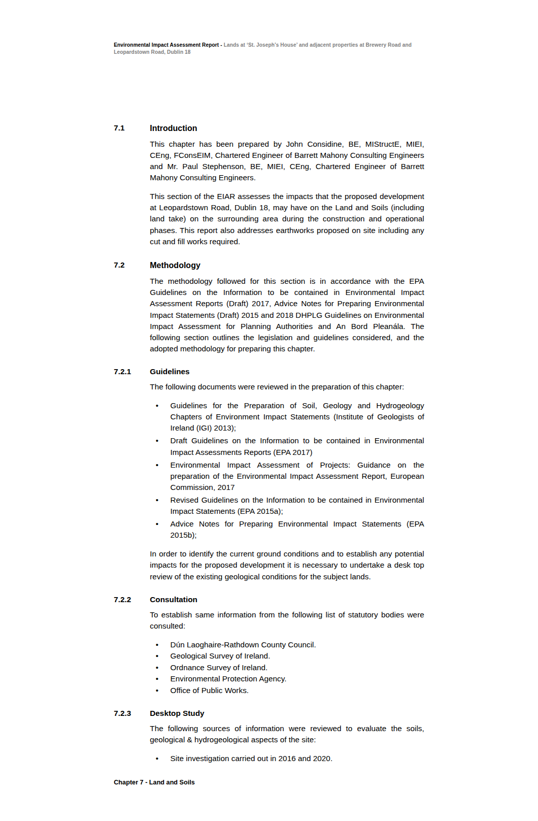Environmental Impact Assessment Report - Lands at ‘St. Joseph’s House’ and adjacent properties at Brewery Road and Leopardstown Road, Dublin 18
7.1
Introduction
This chapter has been prepared by John Considine, BE, MIStructE, MIEI, CEng, FConsEIM, Chartered Engineer of Barrett Mahony Consulting Engineers and Mr. Paul Stephenson, BE, MIEI, CEng, Chartered Engineer of Barrett Mahony Consulting Engineers.
This section of the EIAR assesses the impacts that the proposed development at Leopardstown Road, Dublin 18, may have on the Land and Soils (including land take) on the surrounding area during the construction and operational phases. This report also addresses earthworks proposed on site including any cut and fill works required.
7.2
Methodology
The methodology followed for this section is in accordance with the EPA Guidelines on the Information to be contained in Environmental Impact Assessment Reports (Draft) 2017, Advice Notes for Preparing Environmental Impact Statements (Draft) 2015 and 2018 DHPLG Guidelines on Environmental Impact Assessment for Planning Authorities and An Bord Pleanála. The following section outlines the legislation and guidelines considered, and the adopted methodology for preparing this chapter.
7.2.1
Guidelines
The following documents were reviewed in the preparation of this chapter:
Guidelines for the Preparation of Soil, Geology and Hydrogeology Chapters of Environment Impact Statements (Institute of Geologists of Ireland (IGI) 2013);
Draft Guidelines on the Information to be contained in Environmental Impact Assessments Reports (EPA 2017)
Environmental Impact Assessment of Projects: Guidance on the preparation of the Environmental Impact Assessment Report, European Commission, 2017
Revised Guidelines on the Information to be contained in Environmental Impact Statements (EPA 2015a);
Advice Notes for Preparing Environmental Impact Statements (EPA 2015b);
In order to identify the current ground conditions and to establish any potential impacts for the proposed development it is necessary to undertake a desk top review of the existing geological conditions for the subject lands.
7.2.2
Consultation
To establish same information from the following list of statutory bodies were consulted:
Dún Laoghaire-Rathdown County Council.
Geological Survey of Ireland.
Ordnance Survey of Ireland.
Environmental Protection Agency.
Office of Public Works.
7.2.3
Desktop Study
The following sources of information were reviewed to evaluate the soils, geological & hydrogeological aspects of the site:
Site investigation carried out in 2016 and 2020.
Chapter 7 - Land and Soils